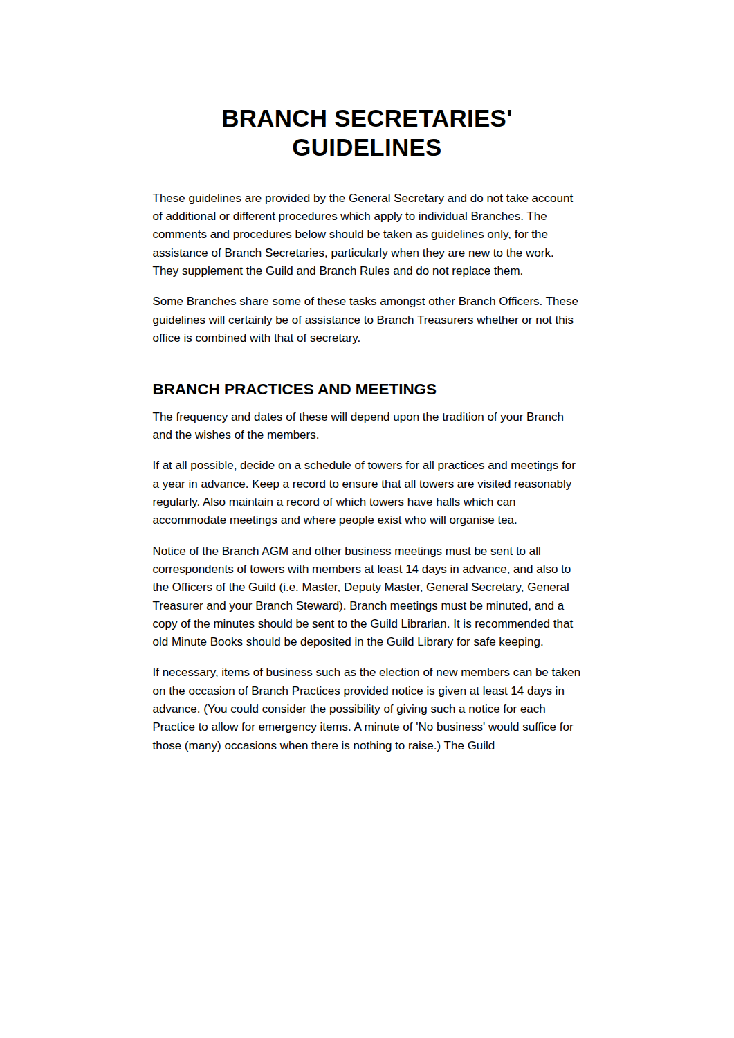BRANCH SECRETARIES' GUIDELINES
These guidelines are provided by the General Secretary and do not take account of additional or different procedures which apply to individual Branches. The comments and procedures below should be taken as guidelines only, for the assistance of Branch Secretaries, particularly when they are new to the work. They supplement the Guild and Branch Rules and do not replace them.
Some Branches share some of these tasks amongst other Branch Officers. These guidelines will certainly be of assistance to Branch Treasurers whether or not this office is combined with that of secretary.
BRANCH PRACTICES AND MEETINGS
The frequency and dates of these will depend upon the tradition of your Branch and the wishes of the members.
If at all possible, decide on a schedule of towers for all practices and meetings for a year in advance. Keep a record to ensure that all towers are visited reasonably regularly. Also maintain a record of which towers have halls which can accommodate meetings and where people exist who will organise tea.
Notice of the Branch AGM and other business meetings must be sent to all correspondents of towers with members at least 14 days in advance, and also to the Officers of the Guild (i.e. Master, Deputy Master, General Secretary, General Treasurer and your Branch Steward). Branch meetings must be minuted, and a copy of the minutes should be sent to the Guild Librarian. It is recommended that old Minute Books should be deposited in the Guild Library for safe keeping.
If necessary, items of business such as the election of new members can be taken on the occasion of Branch Practices provided notice is given at least 14 days in advance. (You could consider the possibility of giving such a notice for each Practice to allow for emergency items. A minute of 'No business' would suffice for those (many) occasions when there is nothing to raise.) The Guild